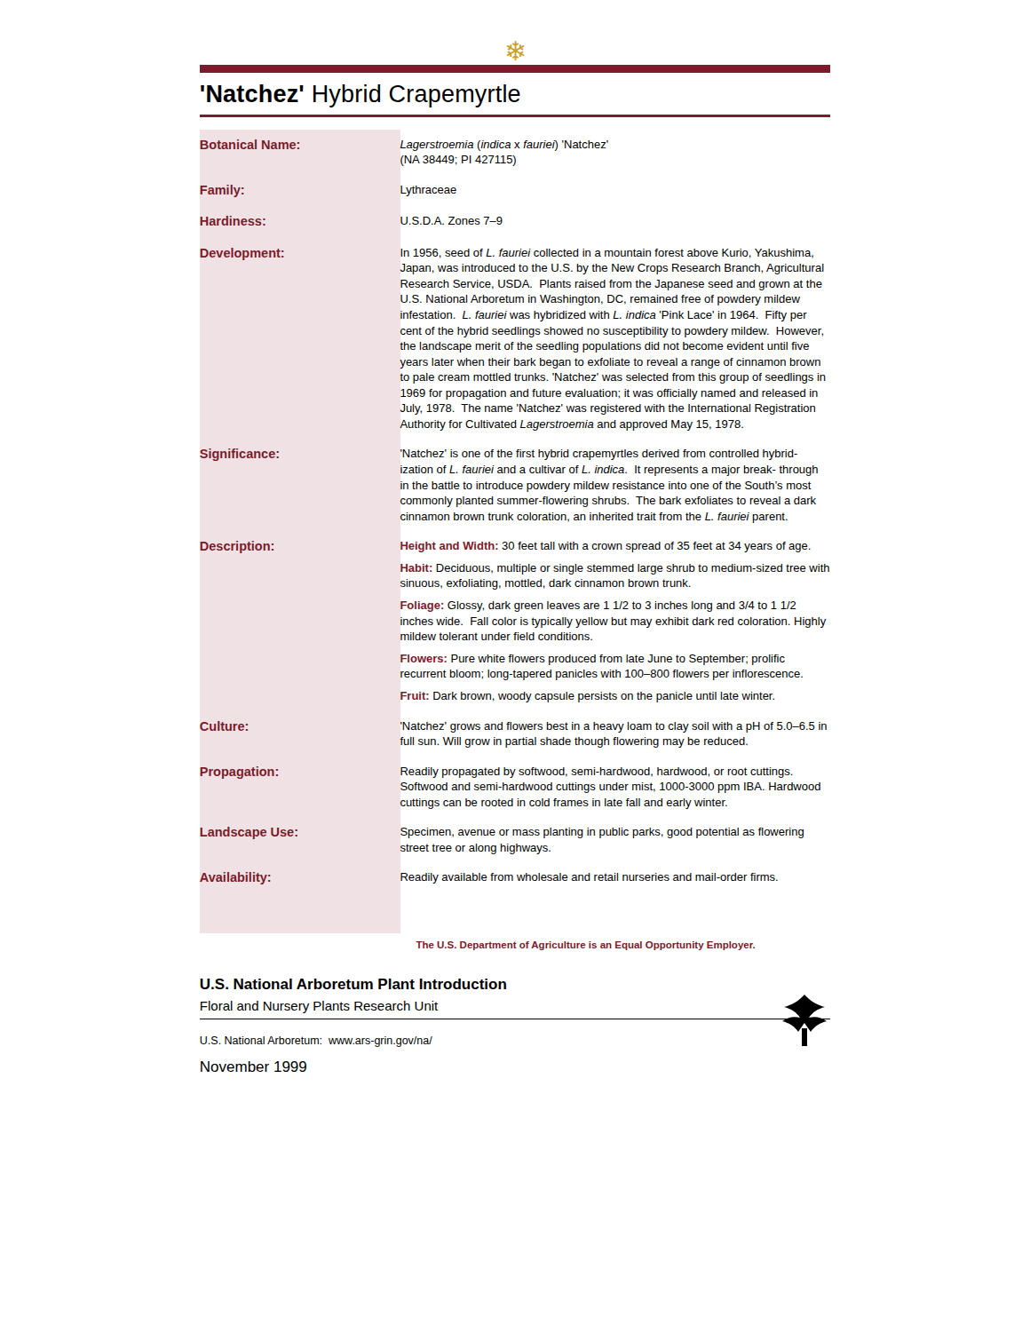❄
'Natchez' Hybrid Crapemyrtle
| Botanical Name: | Lagerstroemia ( indica x fauriei ) 'Natchez' (NA 38449; PI 427115) |
| Family: | Lythraceae |
| Hardiness: | U.S.D.A. Zones 7–9 |
| Development: | In 1956, seed of L. fauriei collected in a mountain forest above Kurio, Yakushima, Japan, was introduced to the U.S. by the New Crops Research Branch, Agricultural Research Service, USDA. Plants raised from the Japanese seed and grown at the U.S. National Arboretum in Washington, DC, remained free of powdery mildew infestation. L. fauriei was hybridized with L. indica 'Pink Lace' in 1964. Fifty per cent of the hybrid seedlings showed no susceptibility to powdery mildew. However, the landscape merit of the seedling populations did not become evident until five years later when their bark began to exfoliate to reveal a range of cinnamon brown to pale cream mottled trunks. 'Natchez' was selected from this group of seedlings in 1969 for propagation and future evaluation; it was officially named and released in July, 1978. The name 'Natchez' was registered with the International Registration Authority for Cultivated Lagerstroemia and approved May 15, 1978. |
| Significance: | 'Natchez' is one of the first hybrid crapemyrtles derived from controlled hybrid- ization of L. fauriei and a cultivar of L. indica . It represents a major break- through in the battle to introduce powdery mildew resistance into one of the South’s most commonly planted summer-flowering shrubs. The bark exfoliates to reveal a dark cinnamon brown trunk coloration, an inherited trait from the L. fauriei parent. |
| Description: | Height and Width: 30 feet tall with a crown spread of 35 feet at 34 years of age. Habit: Deciduous, multiple or single stemmed large shrub to medium-sized tree with sinuous, exfoliating, mottled, dark cinnamon brown trunk. Foliage: Glossy, dark green leaves are 1 1/2 to 3 inches long and 3/4 to 1 1/2 inches wide. Fall color is typically yellow but may exhibit dark red coloration. Highly mildew tolerant under field conditions. Flowers: Pure white flowers produced from late June to September; prolific recurrent bloom; long-tapered panicles with 100–800 flowers per inflorescence. Fruit: Dark brown, woody capsule persists on the panicle until late winter. |
| Culture: | 'Natchez' grows and flowers best in a heavy loam to clay soil with a pH of 5.0–6.5 in full sun. Will grow in partial shade though flowering may be reduced. |
| Propagation: | Readily propagated by softwood, semi-hardwood, hardwood, or root cuttings. Softwood and semi-hardwood cuttings under mist, 1000-3000 ppm IBA. Hardwood cuttings can be rooted in cold frames in late fall and early winter. |
| Landscape Use: | Specimen, avenue or mass planting in public parks, good potential as flowering street tree or along highways. |
| Availability: | Readily available from wholesale and retail nurseries and mail-order firms. |
The U.S. Department of Agriculture is an Equal Opportunity Employer.
U.S. National Arboretum Plant Introduction
Floral and Nursery Plants Research Unit
U.S. National Arboretum: www.ars-grin.gov/na/
November 1999